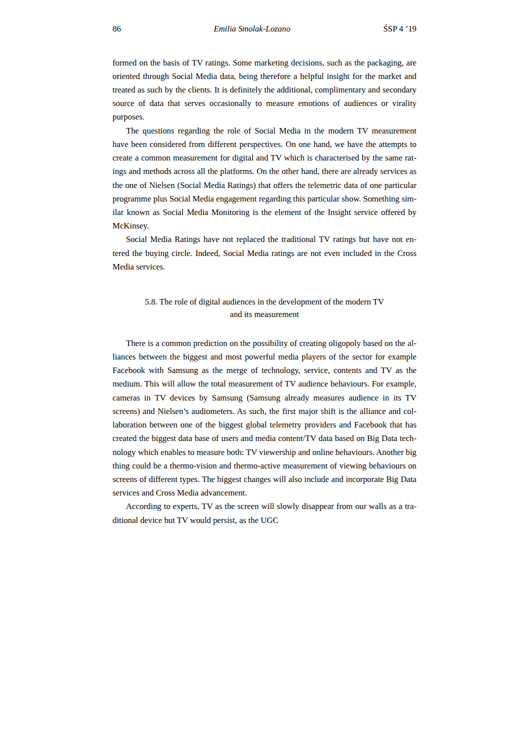86 Emilia Smolak-Lozano ŚSP 4 ’19
formed on the basis of TV ratings. Some marketing decisions, such as the packaging, are oriented through Social Media data, being therefore a helpful insight for the market and treated as such by the clients. It is definitely the additional, complimentary and secondary source of data that serves occasionally to measure emotions of audiences or virality purposes.
The questions regarding the role of Social Media in the modern TV measurement have been considered from different perspectives. On one hand, we have the attempts to create a common measurement for digital and TV which is characterised by the same ratings and methods across all the platforms. On the other hand, there are already services as the one of Nielsen (Social Media Ratings) that offers the telemetric data of one particular programme plus Social Media engagement regarding this particular show. Something similar known as Social Media Monitoring is the element of the Insight service offered by McKinsey.
Social Media Ratings have not replaced the traditional TV ratings but have not entered the buying circle. Indeed, Social Media ratings are not even included in the Cross Media services.
5.8. The role of digital audiences in the development of the modern TV and its measurement
There is a common prediction on the possibility of creating oligopoly based on the alliances between the biggest and most powerful media players of the sector for example Facebook with Samsung as the merge of technology, service, contents and TV as the medium. This will allow the total measurement of TV audience behaviours. For example, cameras in TV devices by Samsung (Samsung already measures audience in its TV screens) and Nielsen’s audiometers. As such, the first major shift is the alliance and collaboration between one of the biggest global telemetry providers and Facebook that has created the biggest data base of users and media content/TV data based on Big Data technology which enables to measure both: TV viewership and online behaviours. Another big thing could be a thermo-vision and thermo-active measurement of viewing behaviours on screens of different types. The biggest changes will also include and incorporate Big Data services and Cross Media advancement.
According to experts, TV as the screen will slowly disappear from our walls as a traditional device but TV would persist, as the UGC